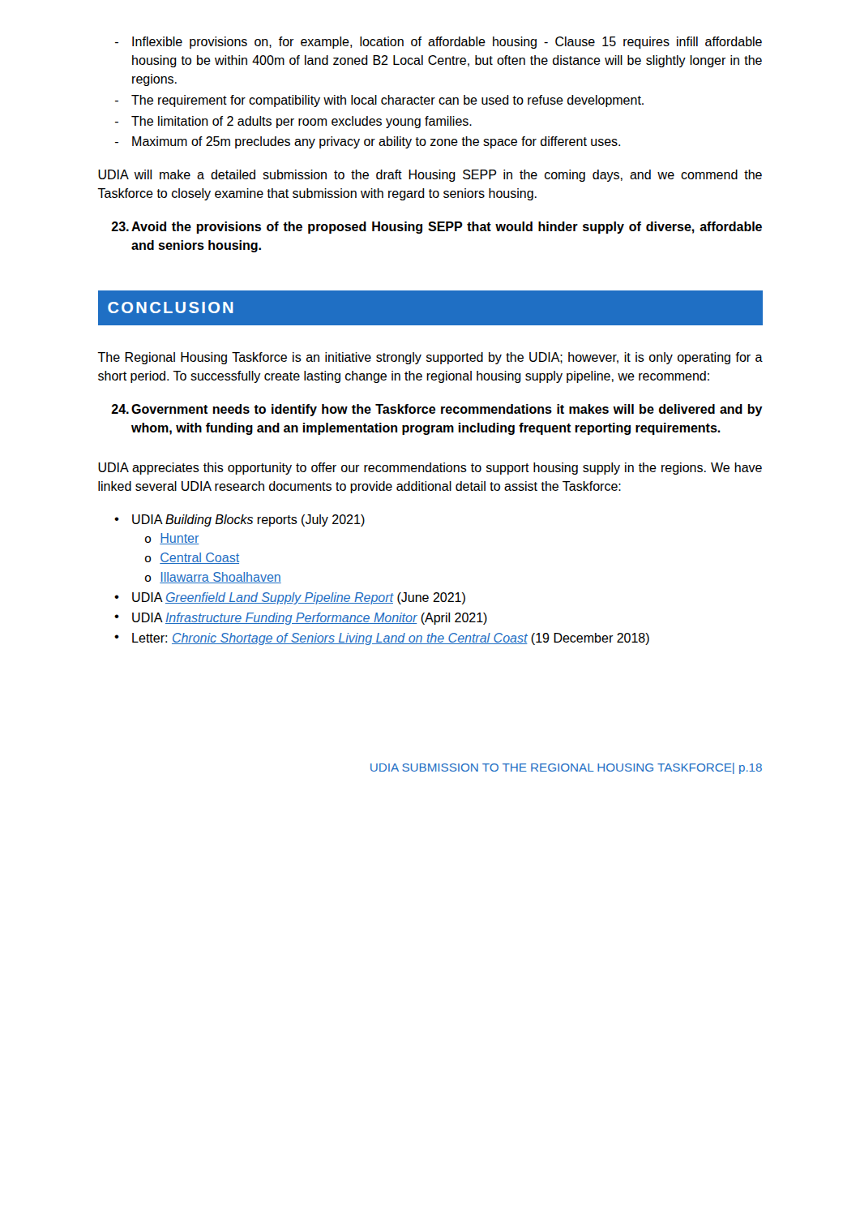Inflexible provisions on, for example, location of affordable housing - Clause 15 requires infill affordable housing to be within 400m of land zoned B2 Local Centre, but often the distance will be slightly longer in the regions.
The requirement for compatibility with local character can be used to refuse development.
The limitation of 2 adults per room excludes young families.
Maximum of 25m precludes any privacy or ability to zone the space for different uses.
UDIA will make a detailed submission to the draft Housing SEPP in the coming days, and we commend the Taskforce to closely examine that submission with regard to seniors housing.
23. Avoid the provisions of the proposed Housing SEPP that would hinder supply of diverse, affordable and seniors housing.
Conclusion
The Regional Housing Taskforce is an initiative strongly supported by the UDIA; however, it is only operating for a short period. To successfully create lasting change in the regional housing supply pipeline, we recommend:
24. Government needs to identify how the Taskforce recommendations it makes will be delivered and by whom, with funding and an implementation program including frequent reporting requirements.
UDIA appreciates this opportunity to offer our recommendations to support housing supply in the regions. We have linked several UDIA research documents to provide additional detail to assist the Taskforce:
UDIA Building Blocks reports (July 2021)
Hunter
Central Coast
Illawarra Shoalhaven
UDIA Greenfield Land Supply Pipeline Report (June 2021)
UDIA Infrastructure Funding Performance Monitor (April 2021)
Letter: Chronic Shortage of Seniors Living Land on the Central Coast (19 December 2018)
UDIA SUBMISSION TO THE REGIONAL HOUSING TASKFORCE| p.18